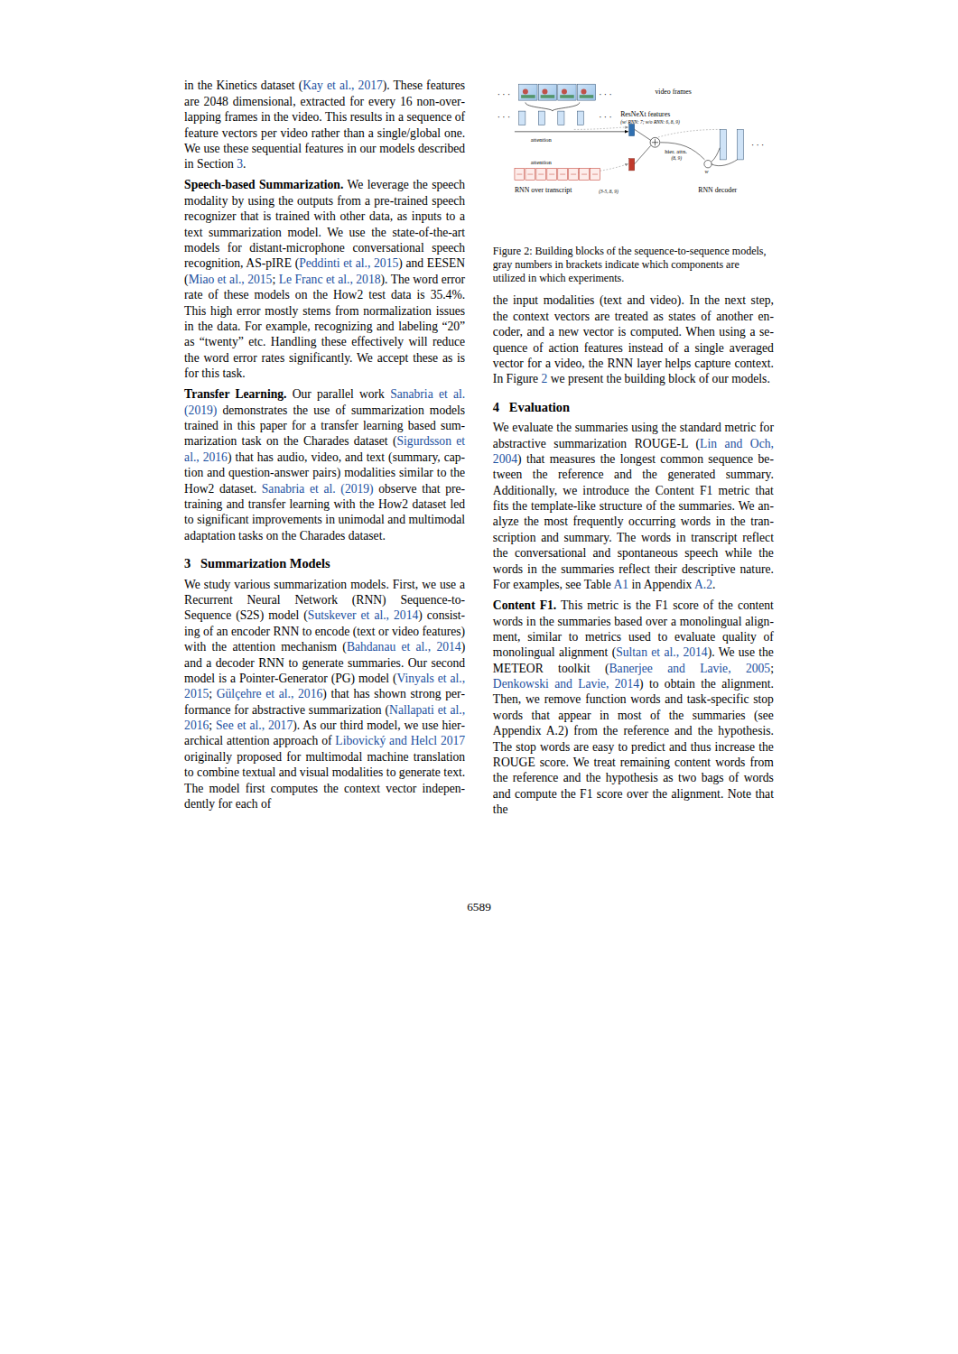in the Kinetics dataset (Kay et al., 2017). These features are 2048 dimensional, extracted for every 16 non-overlapping frames in the video. This results in a sequence of feature vectors per video rather than a single/global one. We use these sequential features in our models described in Section 3.
Speech-based Summarization. We leverage the speech modality by using the outputs from a pre-trained speech recognizer that is trained with other data, as inputs to a text summarization model. We use the state-of-the-art models for distant-microphone conversational speech recognition, AS-pIRE (Peddinti et al., 2015) and EESEN (Miao et al., 2015; Le Franc et al., 2018). The word error rate of these models on the How2 test data is 35.4%. This high error mostly stems from normalization issues in the data. For example, recognizing and labeling “20” as “twenty” etc. Handling these effectively will reduce the word error rates significantly. We accept these as is for this task.
Transfer Learning. Our parallel work Sanabria et al. (2019) demonstrates the use of summarization models trained in this paper for a transfer learning based summarization task on the Charades dataset (Sigurdsson et al., 2016) that has audio, video, and text (summary, caption and question-answer pairs) modalities similar to the How2 dataset. Sanabria et al. (2019) observe that pre-training and transfer learning with the How2 dataset led to significant improvements in unimodal and multimodal adaptation tasks on the Charades dataset.
3 Summarization Models
We study various summarization models. First, we use a Recurrent Neural Network (RNN) Sequence-to-Sequence (S2S) model (Sutskever et al., 2014) consisting of an encoder RNN to encode (text or video features) with the attention mechanism (Bahdanau et al., 2014) and a decoder RNN to generate summaries. Our second model is a Pointer-Generator (PG) model (Vinyals et al., 2015; Gülçehre et al., 2016) that has shown strong performance for abstractive summarization (Nallapati et al., 2016; See et al., 2017). As our third model, we use hierarchical attention approach of Libovický and Helcl 2017 originally proposed for multimodal machine translation to combine textual and visual modalities to generate text. The model first computes the context vector independently for each of
· · · · · · video frames · · · · · · ResNeXt features (w/ RNN: 7; w/o RNN: 6, 8, 9) attention attention hier. attn. (8, 9) · · · w RNN over transcript (3-5, 8, 9) RNN decoder
Figure 2: Building blocks of the sequence-to-sequence models, gray numbers in brackets indicate which components are utilized in which experiments.
the input modalities (text and video). In the next step, the context vectors are treated as states of another encoder, and a new vector is computed. When using a sequence of action features instead of a single averaged vector for a video, the RNN layer helps capture context. In Figure 2 we present the building block of our models.
4 Evaluation
We evaluate the summaries using the standard metric for abstractive summarization ROUGE-L (Lin and Och, 2004) that measures the longest common sequence between the reference and the generated summary. Additionally, we introduce the Content F1 metric that fits the template-like structure of the summaries. We analyze the most frequently occurring words in the transcription and summary. The words in transcript reflect the conversational and spontaneous speech while the words in the summaries reflect their descriptive nature. For examples, see Table A1 in Appendix A.2.
Content F1. This metric is the F1 score of the content words in the summaries based over a monolingual alignment, similar to metrics used to evaluate quality of monolingual alignment (Sultan et al., 2014). We use the METEOR toolkit (Banerjee and Lavie, 2005; Denkowski and Lavie, 2014) to obtain the alignment. Then, we remove function words and task-specific stop words that appear in most of the summaries (see Appendix A.2) from the reference and the hypothesis. The stop words are easy to predict and thus increase the ROUGE score. We treat remaining content words from the reference and the hypothesis as two bags of words and compute the F1 score over the alignment. Note that the
6589